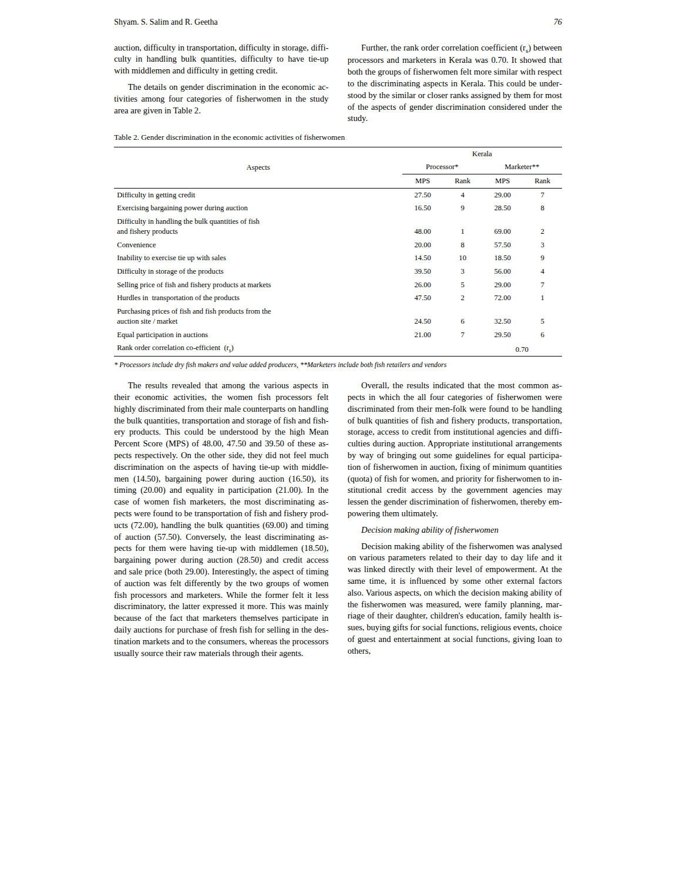Shyam. S. Salim and R. Geetha
76
auction, difficulty in transportation, difficulty in storage, difficulty in handling bulk quantities, difficulty to have tie-up with middlemen and difficulty in getting credit.
The details on gender discrimination in the economic activities among four categories of fisherwomen in the study area are given in Table 2.
Further, the rank order correlation coefficient (rs) between processors and marketers in Kerala was 0.70. It showed that both the groups of fisherwomen felt more similar with respect to the discriminating aspects in Kerala. This could be understood by the similar or closer ranks assigned by them for most of the aspects of gender discrimination considered under the study.
Table 2. Gender discrimination in the economic activities of fisherwomen
| | Kerala |
| --- | --- |
| Aspects | Processor* | Marketer** |
| | MPS | Rank | MPS | Rank |
| Difficulty in getting credit | 27.50 | 4 | 29.00 | 7 |
| Exercising bargaining power during auction | 16.50 | 9 | 28.50 | 8 |
| Difficulty in handling the bulk quantities of fish and fishery products | 48.00 | 1 | 69.00 | 2 |
| Convenience | 20.00 | 8 | 57.50 | 3 |
| Inability to exercise tie up with sales | 14.50 | 10 | 18.50 | 9 |
| Difficulty in storage of the products | 39.50 | 3 | 56.00 | 4 |
| Selling price of fish and fishery products at markets | 26.00 | 5 | 29.00 | 7 |
| Hurdles in transportation of the products | 47.50 | 2 | 72.00 | 1 |
| Purchasing prices of fish and fish products from the auction site / market | 24.50 | 6 | 32.50 | 5 |
| Equal participation in auctions | 21.00 | 7 | 29.50 | 6 |
| Rank order correlation co-efficient (r s ) | | | 0.70 |
* Processors include dry fish makers and value added producers, **Marketers include both fish retailers and vendors
The results revealed that among the various aspects in their economic activities, the women fish processors felt highly discriminated from their male counterparts on handling the bulk quantities, transportation and storage of fish and fishery products. This could be understood by the high Mean Percent Score (MPS) of 48.00, 47.50 and 39.50 of these aspects respectively. On the other side, they did not feel much discrimination on the aspects of having tie-up with middlemen (14.50), bargaining power during auction (16.50), its timing (20.00) and equality in participation (21.00). In the case of women fish marketers, the most discriminating aspects were found to be transportation of fish and fishery products (72.00), handling the bulk quantities (69.00) and timing of auction (57.50). Conversely, the least discriminating aspects for them were having tie-up with middlemen (18.50), bargaining power during auction (28.50) and credit access and sale price (both 29.00). Interestingly, the aspect of timing of auction was felt differently by the two groups of women fish processors and marketers. While the former felt it less discriminatory, the latter expressed it more. This was mainly because of the fact that marketers themselves participate in daily auctions for purchase of fresh fish for selling in the destination markets and to the consumers, whereas the processors usually source their raw materials through their agents.
Overall, the results indicated that the most common aspects in which the all four categories of fisherwomen were discriminated from their men-folk were found to be handling of bulk quantities of fish and fishery products, transportation, storage, access to credit from institutional agencies and difficulties during auction. Appropriate institutional arrangements by way of bringing out some guidelines for equal participation of fisherwomen in auction, fixing of minimum quantities (quota) of fish for women, and priority for fisherwomen to institutional credit access by the government agencies may lessen the gender discrimination of fisherwomen, thereby empowering them ultimately.
Decision making ability of fisherwomen
Decision making ability of the fisherwomen was analysed on various parameters related to their day to day life and it was linked directly with their level of empowerment. At the same time, it is influenced by some other external factors also. Various aspects, on which the decision making ability of the fisherwomen was measured, were family planning, marriage of their daughter, children's education, family health issues, buying gifts for social functions, religious events, choice of guest and entertainment at social functions, giving loan to others,